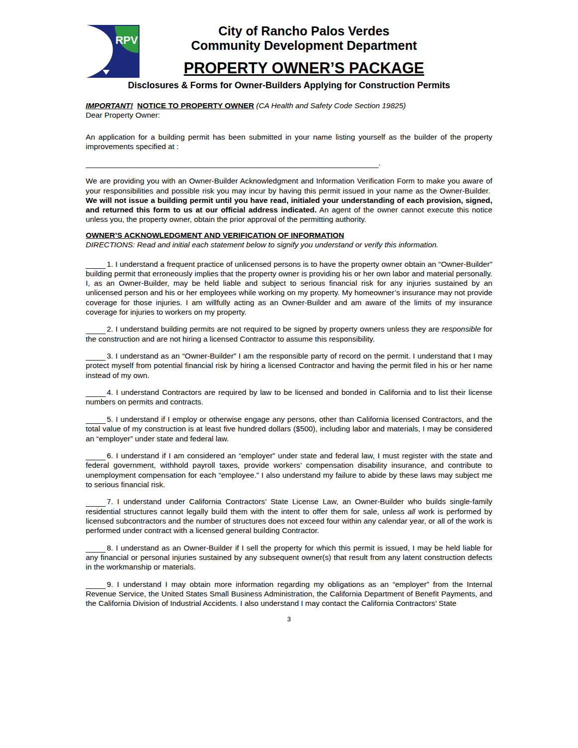RPV
City of Rancho Palos Verdes
Community Development Department
PROPERTY OWNER’S PACKAGE
Disclosures & Forms for Owner-Builders Applying for Construction Permits
IMPORTANT! NOTICE TO PROPERTY OWNER (CA Health and Safety Code Section 19825)
Dear Property Owner:
An application for a building permit has been submitted in your name listing yourself as the builder of the property improvements specified at :
.
We are providing you with an Owner-Builder Acknowledgment and Information Verification Form to make you aware of your responsibilities and possible risk you may incur by having this permit issued in your name as the Owner-Builder. We will not issue a building permit until you have read, initialed your understanding of each provision, signed, and returned this form to us at our official address indicated. An agent of the owner cannot execute this notice unless you, the property owner, obtain the prior approval of the permitting authority.
Owner’s Acknowledgment and Verification of Information
DIRECTIONS: Read and initial each statement below to signify you understand or verify this information.
1. I understand a frequent practice of unlicensed persons is to have the property owner obtain an “Owner-Builder” building permit that erroneously implies that the property owner is providing his or her own labor and material personally. I, as an Owner-Builder, may be held liable and subject to serious financial risk for any injuries sustained by an unlicensed person and his or her employees while working on my property. My homeowner’s insurance may not provide coverage for those injuries. I am willfully acting as an Owner-Builder and am aware of the limits of my insurance coverage for injuries to workers on my property.
2. I understand building permits are not required to be signed by property owners unless they are responsible for the construction and are not hiring a licensed Contractor to assume this responsibility.
3. I understand as an “Owner-Builder” I am the responsible party of record on the permit. I understand that I may protect myself from potential financial risk by hiring a licensed Contractor and having the permit filed in his or her name instead of my own.
4. I understand Contractors are required by law to be licensed and bonded in California and to list their license numbers on permits and contracts.
5. I understand if I employ or otherwise engage any persons, other than California licensed Contractors, and the total value of my construction is at least five hundred dollars ($500), including labor and materials, I may be considered an “employer” under state and federal law.
6. I understand if I am considered an “employer” under state and federal law, I must register with the state and federal government, withhold payroll taxes, provide workers’ compensation disability insurance, and contribute to unemployment compensation for each “employee.” I also understand my failure to abide by these laws may subject me to serious financial risk.
7. I understand under California Contractors’ State License Law, an Owner-Builder who builds single-family residential structures cannot legally build them with the intent to offer them for sale, unless all work is performed by licensed subcontractors and the number of structures does not exceed four within any calendar year, or all of the work is performed under contract with a licensed general building Contractor.
8. I understand as an Owner-Builder if I sell the property for which this permit is issued, I may be held liable for any financial or personal injuries sustained by any subsequent owner(s) that result from any latent construction defects in the workmanship or materials.
9. I understand I may obtain more information regarding my obligations as an “employer” from the Internal Revenue Service, the United States Small Business Administration, the California Department of Benefit Payments, and the California Division of Industrial Accidents. I also understand I may contact the California Contractors’ State
3